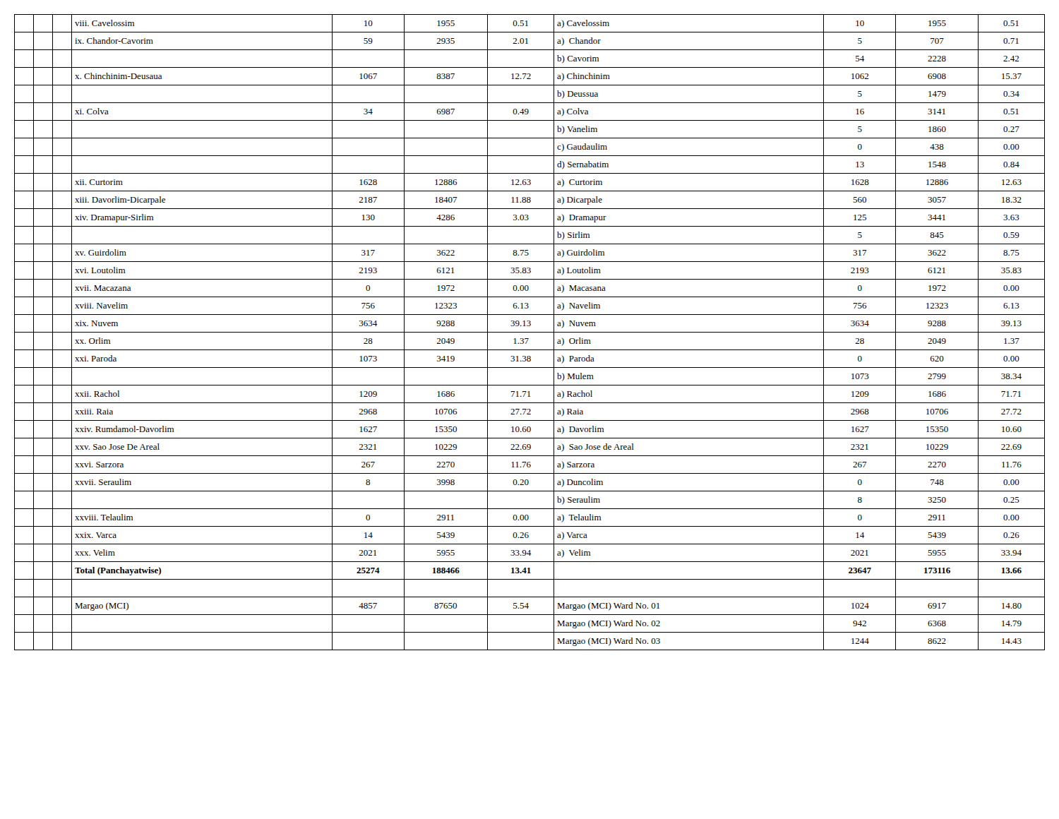| | | | viii. Cavelossim | 10 | 1955 | 0.51 | a) Cavelossim | 10 | 1955 | 0.51 |
| | | | ix. Chandor-Cavorim | 59 | 2935 | 2.01 | a) Chandor | 5 | 707 | 0.71 |
| | | | | | | | b) Cavorim | 54 | 2228 | 2.42 |
| | | | x. Chinchinim-Deusaua | 1067 | 8387 | 12.72 | a) Chinchinim | 1062 | 6908 | 15.37 |
| | | | | | | | b) Deussua | 5 | 1479 | 0.34 |
| | | | xi. Colva | 34 | 6987 | 0.49 | a) Colva | 16 | 3141 | 0.51 |
| | | | | | | | b) Vanelim | 5 | 1860 | 0.27 |
| | | | | | | | c) Gaudaulim | 0 | 438 | 0.00 |
| | | | | | | | d) Sernabatim | 13 | 1548 | 0.84 |
| | | | xii. Curtorim | 1628 | 12886 | 12.63 | a) Curtorim | 1628 | 12886 | 12.63 |
| | | | xiii. Davorlim-Dicarpale | 2187 | 18407 | 11.88 | a) Dicarpale | 560 | 3057 | 18.32 |
| | | | xiv. Dramapur-Sirlim | 130 | 4286 | 3.03 | a) Dramapur | 125 | 3441 | 3.63 |
| | | | | | | | b) Sirlim | 5 | 845 | 0.59 |
| | | | xv. Guirdolim | 317 | 3622 | 8.75 | a) Guirdolim | 317 | 3622 | 8.75 |
| | | | xvi. Loutolim | 2193 | 6121 | 35.83 | a) Loutolim | 2193 | 6121 | 35.83 |
| | | | xvii. Macazana | 0 | 1972 | 0.00 | a) Macasana | 0 | 1972 | 0.00 |
| | | | xviii. Navelim | 756 | 12323 | 6.13 | a) Navelim | 756 | 12323 | 6.13 |
| | | | xix. Nuvem | 3634 | 9288 | 39.13 | a) Nuvem | 3634 | 9288 | 39.13 |
| | | | xx. Orlim | 28 | 2049 | 1.37 | a) Orlim | 28 | 2049 | 1.37 |
| | | | xxi. Paroda | 1073 | 3419 | 31.38 | a) Paroda | 0 | 620 | 0.00 |
| | | | | | | | b) Mulem | 1073 | 2799 | 38.34 |
| | | | xxii. Rachol | 1209 | 1686 | 71.71 | a) Rachol | 1209 | 1686 | 71.71 |
| | | | xxiii. Raia | 2968 | 10706 | 27.72 | a) Raia | 2968 | 10706 | 27.72 |
| | | | xxiv. Rumdamol-Davorlim | 1627 | 15350 | 10.60 | a) Davorlim | 1627 | 15350 | 10.60 |
| | | | xxv. Sao Jose De Areal | 2321 | 10229 | 22.69 | a) Sao Jose de Areal | 2321 | 10229 | 22.69 |
| | | | xxvi. Sarzora | 267 | 2270 | 11.76 | a) Sarzora | 267 | 2270 | 11.76 |
| | | | xxvii. Seraulim | 8 | 3998 | 0.20 | a) Duncolim | 0 | 748 | 0.00 |
| | | | | | | | b) Seraulim | 8 | 3250 | 0.25 |
| | | | xxviii. Telaulim | 0 | 2911 | 0.00 | a) Telaulim | 0 | 2911 | 0.00 |
| | | | xxix. Varca | 14 | 5439 | 0.26 | a) Varca | 14 | 5439 | 0.26 |
| | | | xxx. Velim | 2021 | 5955 | 33.94 | a) Velim | 2021 | 5955 | 33.94 |
| | | | Total (Panchayatwise) | 25274 | 188466 | 13.41 | | 23647 | 173116 | 13.66 |
| | | | Margao (MCI) | 4857 | 87650 | 5.54 | Margao (MCI) Ward No. 01 | 1024 | 6917 | 14.80 |
| | | | | | | | Margao (MCI) Ward No. 02 | 942 | 6368 | 14.79 |
| | | | | | | | Margao (MCI) Ward No. 03 | 1244 | 8622 | 14.43 |